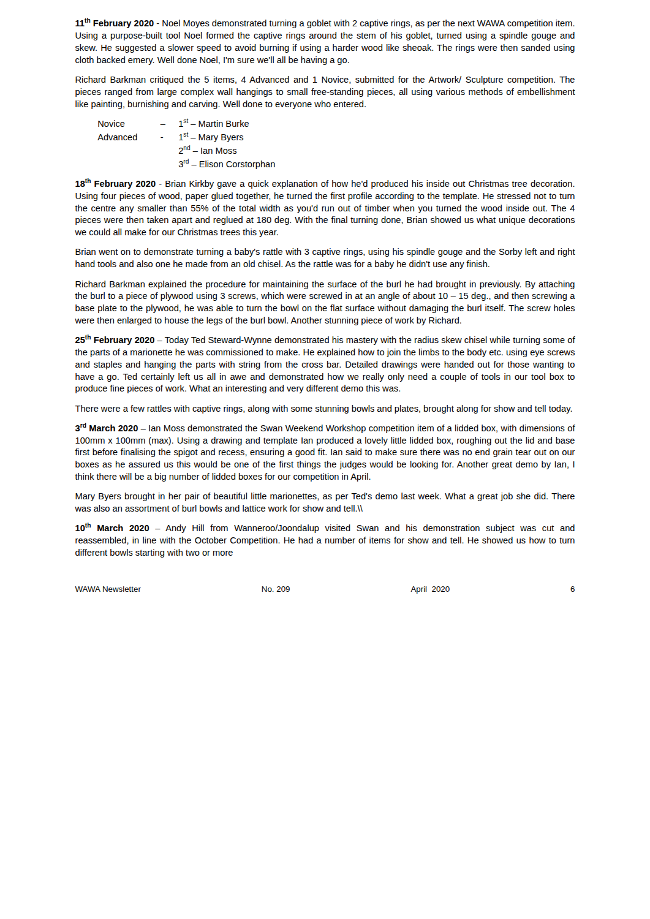11th February 2020 - Noel Moyes demonstrated turning a goblet with 2 captive rings, as per the next WAWA competition item. Using a purpose-built tool Noel formed the captive rings around the stem of his goblet, turned using a spindle gouge and skew. He suggested a slower speed to avoid burning if using a harder wood like sheoak. The rings were then sanded using cloth backed emery. Well done Noel, I'm sure we'll all be having a go.
Richard Barkman critiqued the 5 items, 4 Advanced and 1 Novice, submitted for the Artwork/ Sculpture competition. The pieces ranged from large complex wall hangings to small free-standing pieces, all using various methods of embellishment like painting, burnishing and carving. Well done to everyone who entered.
Novice–1st – Martin Burke
Advanced-1st – Mary Byers
2nd – Ian Moss
3rd – Elison Corstorphan
18th February 2020 - Brian Kirkby gave a quick explanation of how he'd produced his inside out Christmas tree decoration. Using four pieces of wood, paper glued together, he turned the first profile according to the template. He stressed not to turn the centre any smaller than 55% of the total width as you'd run out of timber when you turned the wood inside out. The 4 pieces were then taken apart and reglued at 180 deg. With the final turning done, Brian showed us what unique decorations we could all make for our Christmas trees this year.
Brian went on to demonstrate turning a baby's rattle with 3 captive rings, using his spindle gouge and the Sorby left and right hand tools and also one he made from an old chisel. As the rattle was for a baby he didn't use any finish.
Richard Barkman explained the procedure for maintaining the surface of the burl he had brought in previously. By attaching the burl to a piece of plywood using 3 screws, which were screwed in at an angle of about 10 – 15 deg., and then screwing a base plate to the plywood, he was able to turn the bowl on the flat surface without damaging the burl itself. The screw holes were then enlarged to house the legs of the burl bowl. Another stunning piece of work by Richard.
25th February 2020 – Today Ted Steward-Wynne demonstrated his mastery with the radius skew chisel while turning some of the parts of a marionette he was commissioned to make. He explained how to join the limbs to the body etc. using eye screws and staples and hanging the parts with string from the cross bar. Detailed drawings were handed out for those wanting to have a go. Ted certainly left us all in awe and demonstrated how we really only need a couple of tools in our tool box to produce fine pieces of work. What an interesting and very different demo this was.
There were a few rattles with captive rings, along with some stunning bowls and plates, brought along for show and tell today.
3rd March 2020 – Ian Moss demonstrated the Swan Weekend Workshop competition item of a lidded box, with dimensions of 100mm x 100mm (max). Using a drawing and template Ian produced a lovely little lidded box, roughing out the lid and base first before finalising the spigot and recess, ensuring a good fit. Ian said to make sure there was no end grain tear out on our boxes as he assured us this would be one of the first things the judges would be looking for. Another great demo by Ian, I think there will be a big number of lidded boxes for our competition in April.
Mary Byers brought in her pair of beautiful little marionettes, as per Ted's demo last week. What a great job she did. There was also an assortment of burl bowls and lattice work for show and tell.\\
10th March 2020 – Andy Hill from Wanneroo/Joondalup visited Swan and his demonstration subject was cut and reassembled, in line with the October Competition. He had a number of items for show and tell. He showed us how to turn different bowls starting with two or more
WAWA Newsletter No. 209 April 2020 6